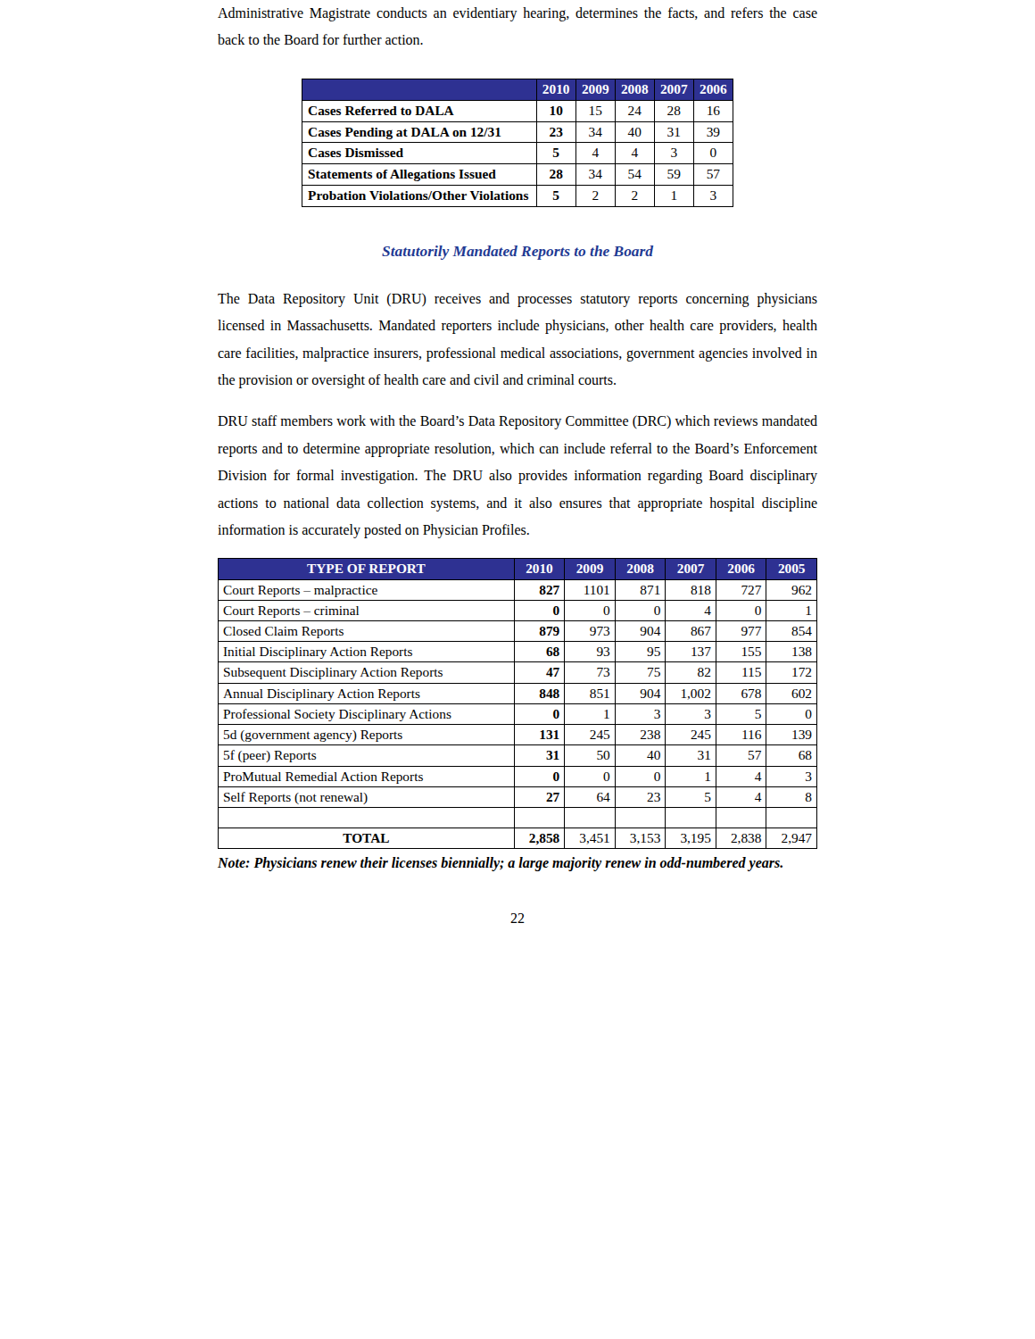Administrative Magistrate conducts an evidentiary hearing, determines the facts, and refers the case back to the Board for further action.
| | 2010 | 2009 | 2008 | 2007 | 2006 |
| --- | --- | --- | --- | --- | --- |
| Cases Referred to DALA | 10 | 15 | 24 | 28 | 16 |
| Cases Pending at DALA on 12/31 | 23 | 34 | 40 | 31 | 39 |
| Cases Dismissed | 5 | 4 | 4 | 3 | 0 |
| Statements of Allegations Issued | 28 | 34 | 54 | 59 | 57 |
| Probation Violations/Other Violations | 5 | 2 | 2 | 1 | 3 |
Statutorily Mandated Reports to the Board
The Data Repository Unit (DRU) receives and processes statutory reports concerning physicians licensed in Massachusetts. Mandated reporters include physicians, other health care providers, health care facilities, malpractice insurers, professional medical associations, government agencies involved in the provision or oversight of health care and civil and criminal courts.
DRU staff members work with the Board’s Data Repository Committee (DRC) which reviews mandated reports and to determine appropriate resolution, which can include referral to the Board’s Enforcement Division for formal investigation. The DRU also provides information regarding Board disciplinary actions to national data collection systems, and it also ensures that appropriate hospital discipline information is accurately posted on Physician Profiles.
| TYPE OF REPORT | 2010 | 2009 | 2008 | 2007 | 2006 | 2005 |
| --- | --- | --- | --- | --- | --- | --- |
| Court Reports – malpractice | 827 | 1101 | 871 | 818 | 727 | 962 |
| Court Reports – criminal | 0 | 0 | 0 | 4 | 0 | 1 |
| Closed Claim Reports | 879 | 973 | 904 | 867 | 977 | 854 |
| Initial Disciplinary Action Reports | 68 | 93 | 95 | 137 | 155 | 138 |
| Subsequent Disciplinary Action Reports | 47 | 73 | 75 | 82 | 115 | 172 |
| Annual Disciplinary Action Reports | 848 | 851 | 904 | 1,002 | 678 | 602 |
| Professional Society Disciplinary Actions | 0 | 1 | 3 | 3 | 5 | 0 |
| 5d (government agency) Reports | 131 | 245 | 238 | 245 | 116 | 139 |
| 5f (peer) Reports | 31 | 50 | 40 | 31 | 57 | 68 |
| ProMutual Remedial Action Reports | 0 | 0 | 0 | 1 | 4 | 3 |
| Self Reports (not renewal) | 27 | 64 | 23 | 5 | 4 | 8 |
| TOTAL | 2,858 | 3,451 | 3,153 | 3,195 | 2,838 | 2,947 |
Note: Physicians renew their licenses biennially; a large majority renew in odd-numbered years.
22